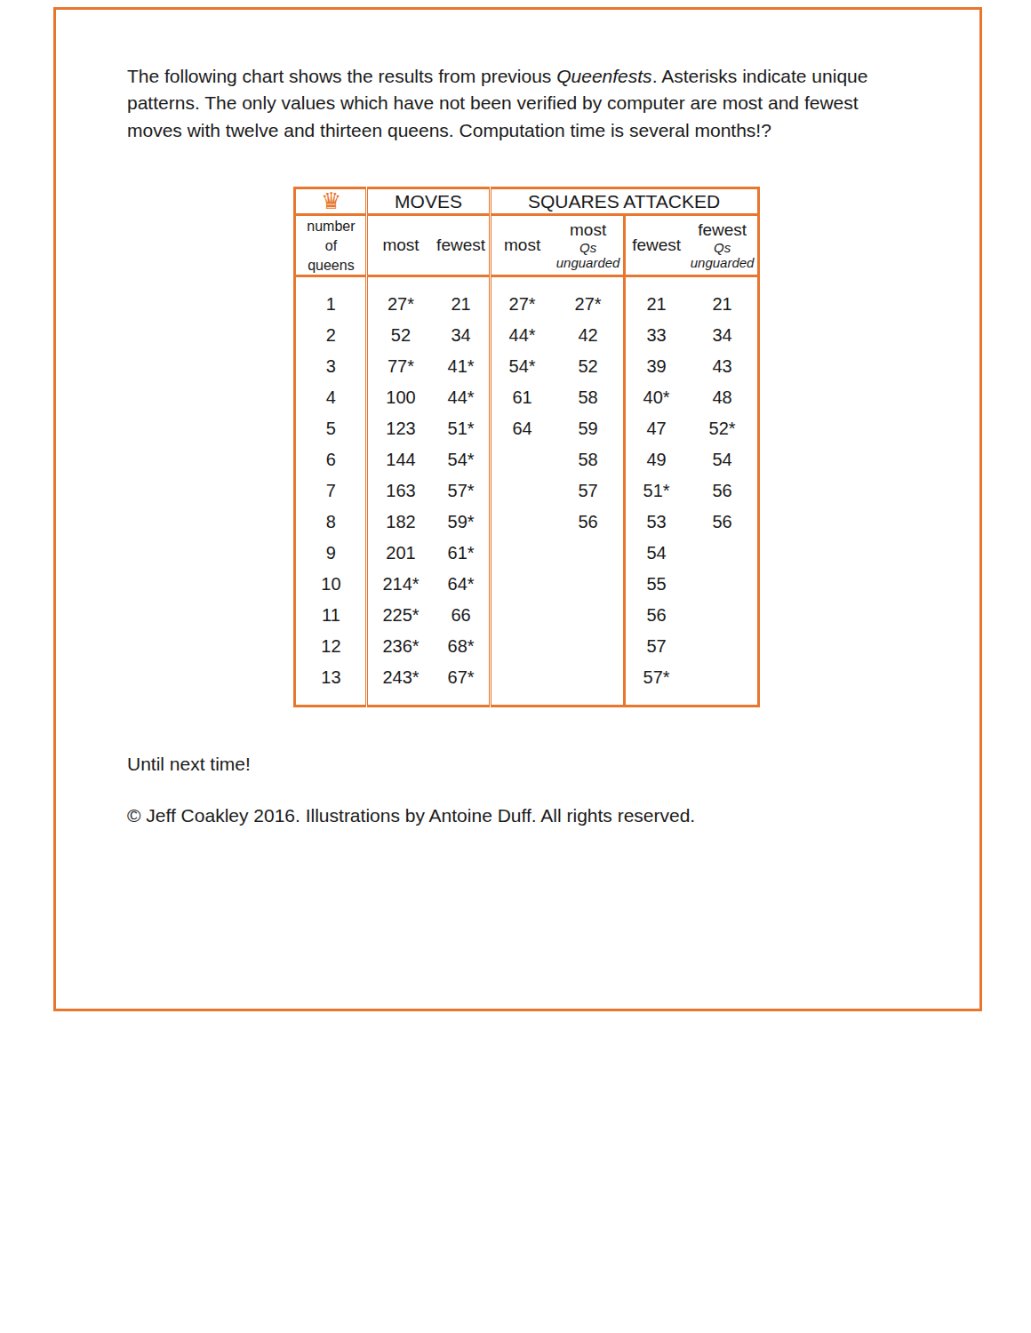The following chart shows the results from previous Queenfests. Asterisks indicate unique patterns. The only values which have not been verified by computer are most and fewest moves with twelve and thirteen queens. Computation time is several months!?
| ♛ | MOVES | SQUARES ATTACKED |
| number of queens | most | fewest | most | most Qs unguarded | fewest | fewest Qs unguarded |
| 1 | 27* | 21 | 27* | 27* | 21 | 21 |
| 2 | 52 | 34 | 44* | 42 | 33 | 34 |
| 3 | 77* | 41* | 54* | 52 | 39 | 43 |
| 4 | 100 | 44* | 61 | 58 | 40* | 48 |
| 5 | 123 | 51* | 64 | 59 | 47 | 52* |
| 6 | 144 | 54* | | 58 | 49 | 54 |
| 7 | 163 | 57* | | 57 | 51* | 56 |
| 8 | 182 | 59* | | 56 | 53 | 56 |
| 9 | 201 | 61* | | | 54 | |
| 10 | 214* | 64* | | | 55 | |
| 11 | 225* | 66 | | | 56 | |
| 12 | 236* | 68* | | | 57 | |
| 13 | 243* | 67* | | | 57* | |
Until next time!
© Jeff Coakley 2016. Illustrations by Antoine Duff. All rights reserved.